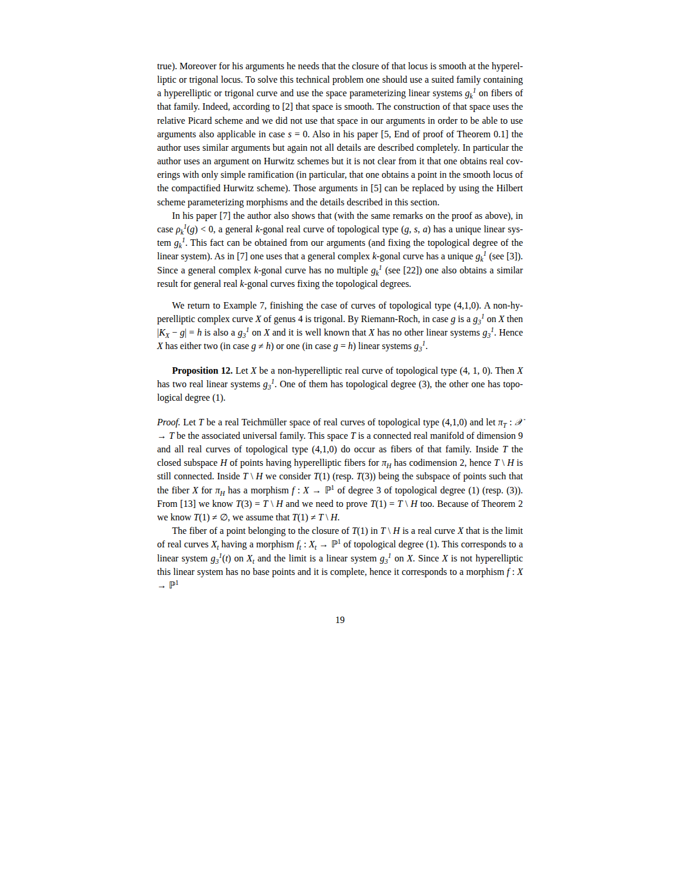true). Moreover for his arguments he needs that the closure of that locus is smooth at the hyperelliptic or trigonal locus. To solve this technical problem one should use a suited family containing a hyperelliptic or trigonal curve and use the space parameterizing linear systems gk1 on fibers of that family. Indeed, according to [2] that space is smooth. The construction of that space uses the relative Picard scheme and we did not use that space in our arguments in order to be able to use arguments also applicable in case s = 0. Also in his paper [5, End of proof of Theorem 0.1] the author uses similar arguments but again not all details are described completely. In particular the author uses an argument on Hurwitz schemes but it is not clear from it that one obtains real coverings with only simple ramification (in particular, that one obtains a point in the smooth locus of the compactified Hurwitz scheme). Those arguments in [5] can be replaced by using the Hilbert scheme parameterizing morphisms and the details described in this section.
In his paper [7] the author also shows that (with the same remarks on the proof as above), in case ρk1(g) < 0, a general k-gonal real curve of topological type (g, s, a) has a unique linear system gk1. This fact can be obtained from our arguments (and fixing the topological degree of the linear system). As in [7] one uses that a general complex k-gonal curve has a unique gk1 (see [3]). Since a general complex k-gonal curve has no multiple gk1 (see [22]) one also obtains a similar result for general real k-gonal curves fixing the topological degrees.
We return to Example 7, finishing the case of curves of topological type (4,1,0). A non-hyperelliptic complex curve X of genus 4 is trigonal. By Riemann-Roch, in case g is a g31 on X then |KX − g| = h is also a g31 on X and it is well known that X has no other linear systems g31. Hence X has either two (in case g ≠ h) or one (in case g = h) linear systems g31.
Proposition 12. Let X be a non-hyperelliptic real curve of topological type (4, 1, 0). Then X has two real linear systems g31. One of them has topological degree (3), the other one has topological degree (1).
Proof. Let T be a real Teichmüller space of real curves of topological type (4,1,0) and let πT : 𝒳 → T be the associated universal family. This space T is a connected real manifold of dimension 9 and all real curves of topological type (4,1,0) do occur as fibers of that family. Inside T the closed subspace H of points having hyperelliptic fibers for πH has codimension 2, hence T \ H is still connected. Inside T \ H we consider T(1) (resp. T(3)) being the subspace of points such that the fiber X for πH has a morphism f : X → ℙ1 of degree 3 of topological degree (1) (resp. (3)). From [13] we know T(3) = T \ H and we need to prove T(1) = T \ H too. Because of Theorem 2 we know T(1) ≠ ∅, we assume that T(1) ≠ T \ H.
The fiber of a point belonging to the closure of T(1) in T \ H is a real curve X that is the limit of real curves Xt having a morphism ft : Xt → ℙ1 of topological degree (1). This corresponds to a linear system g31(t) on Xt and the limit is a linear system g31 on X. Since X is not hyperelliptic this linear system has no base points and it is complete, hence it corresponds to a morphism f : X → ℙ1
19